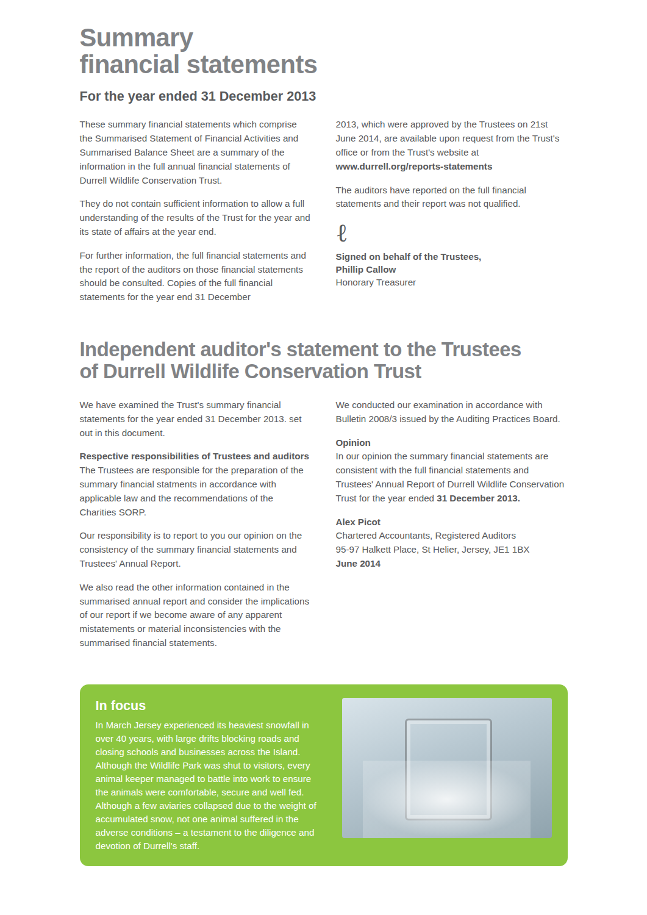Summary
financial statements
For the year ended 31 December 2013
These summary financial statements which comprise the Summarised Statement of Financial Activities and Summarised Balance Sheet are a summary of the information in the full annual financial statements of Durrell Wildlife Conservation Trust.
They do not contain sufficient information to allow a full understanding of the results of the Trust for the year and its state of affairs at the year end.
For further information, the full financial statements and the report of the auditors on those financial statements should be consulted. Copies of the full financial statements for the year end 31 December
2013, which were approved by the Trustees on 21st June 2014, are available upon request from the Trust's office or from the Trust's website at www.durrell.org/reports-statements
The auditors have reported on the full financial statements and their report was not qualified.
ℓ
Signed on behalf of the Trustees,
Phillip Callow
Honorary Treasurer
Independent auditor's statement to the Trustees
of Durrell Wildlife Conservation Trust
We have examined the Trust's summary financial statements for the year ended 31 December 2013. set out in this document.
Respective responsibilities of Trustees and auditors
The Trustees are responsible for the preparation of the summary financial statments in accordance with applicable law and the recommendations of the Charities SORP.
Our responsibility is to report to you our opinion on the consistency of the summary financial statements and Trustees' Annual Report.
We also read the other information contained in the summarised annual report and consider the implications of our report if we become aware of any apparent mistatements or material inconsistencies with the summarised financial statements.
We conducted our examination in accordance with Bulletin 2008/3 issued by the Auditing Practices Board.
Opinion
In our opinion the summary financial statements are consistent with the full financial statements and Trustees' Annual Report of Durrell Wildlife Conservation Trust for the year ended 31 December 2013.
Alex Picot
Chartered Accountants, Registered Auditors
95-97 Halkett Place, St Helier, Jersey, JE1 1BX
June 2014
In focus
In March Jersey experienced its heaviest snowfall in over 40 years, with large drifts blocking roads and closing schools and businesses across the Island. Although the Wildlife Park was shut to visitors, every animal keeper managed to battle into work to ensure the animals were comfortable, secure and well fed. Although a few aviaries collapsed due to the weight of accumulated snow, not one animal suffered in the adverse conditions – a testament to the diligence and devotion of Durrell's staff.